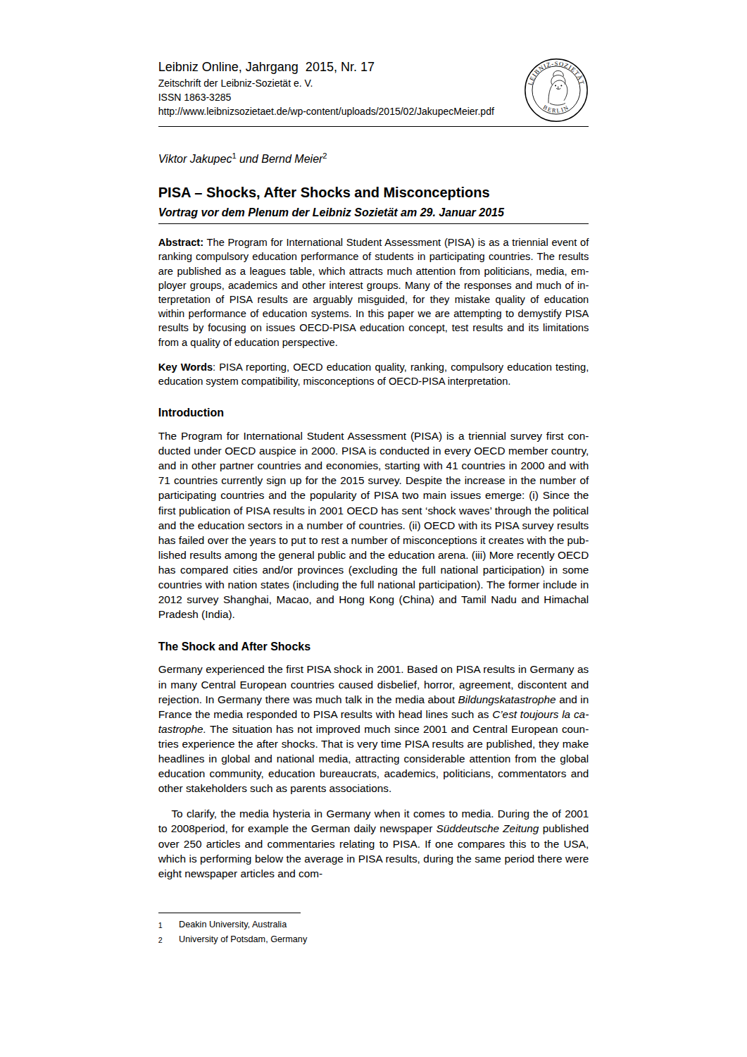Leibniz Online, Jahrgang 2015, Nr. 17
Zeitschrift der Leibniz-Sozietät e. V.
ISSN 1863-3285
http://www.leibnizsozietaet.de/wp-content/uploads/2015/02/JakupecMeier.pdf
LEIBNIZ-SOZIETÄT BERLIN
Viktor Jakupec1 und Bernd Meier2
PISA – Shocks, After Shocks and Misconceptions
Vortrag vor dem Plenum der Leibniz Sozietät am 29. Januar 2015
Abstract: The Program for International Student Assessment (PISA) is as a triennial event of ranking compulsory education performance of students in participating countries. The results are published as a leagues table, which attracts much attention from politicians, media, employer groups, academics and other interest groups. Many of the responses and much of interpretation of PISA results are arguably misguided, for they mistake quality of education within performance of education systems. In this paper we are attempting to demystify PISA results by focusing on issues OECD-PISA education concept, test results and its limitations from a quality of education perspective.
Key Words: PISA reporting, OECD education quality, ranking, compulsory education testing, education system compatibility, misconceptions of OECD-PISA interpretation.
Introduction
The Program for International Student Assessment (PISA) is a triennial survey first conducted under OECD auspice in 2000. PISA is conducted in every OECD member country, and in other partner countries and economies, starting with 41 countries in 2000 and with 71 countries currently sign up for the 2015 survey. Despite the increase in the number of participating countries and the popularity of PISA two main issues emerge: (i) Since the first publication of PISA results in 2001 OECD has sent ‘shock waves’ through the political and the education sectors in a number of countries. (ii) OECD with its PISA survey results has failed over the years to put to rest a number of misconceptions it creates with the published results among the general public and the education arena. (iii) More recently OECD has compared cities and/or provinces (excluding the full national participation) in some countries with nation states (including the full national participation). The former include in 2012 survey Shanghai, Macao, and Hong Kong (China) and Tamil Nadu and Himachal Pradesh (India).
The Shock and After Shocks
Germany experienced the first PISA shock in 2001. Based on PISA results in Germany as in many Central European countries caused disbelief, horror, agreement, discontent and rejection. In Germany there was much talk in the media about Bildungskatastrophe and in France the media responded to PISA results with head lines such as C’est toujours la catastrophe. The situation has not improved much since 2001 and Central European countries experience the after shocks. That is very time PISA results are published, they make headlines in global and national media, attracting considerable attention from the global education community, education bureaucrats, academics, politicians, commentators and other stakeholders such as parents associations.
To clarify, the media hysteria in Germany when it comes to media. During the of 2001 to 2008period, for example the German daily newspaper Süddeutsche Zeitung published over 250 articles and commentaries relating to PISA. If one compares this to the USA, which is performing below the average in PISA results, during the same period there were eight newspaper articles and com-
| 1 | Deakin University, Australia |
| 2 | University of Potsdam, Germany |